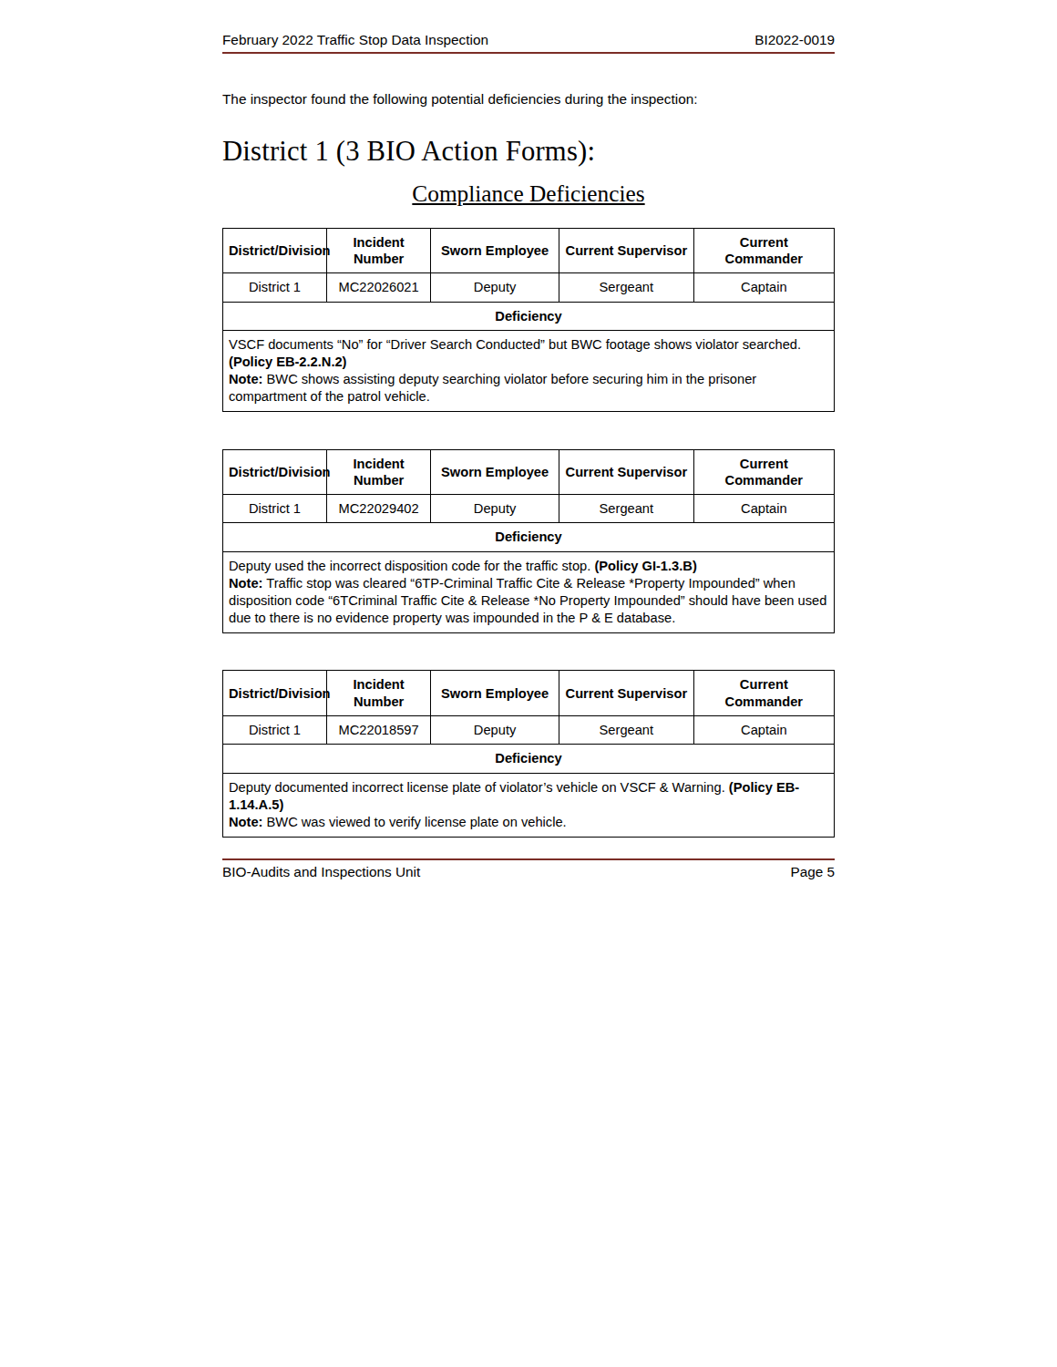February 2022 Traffic Stop Data Inspection BI2022-0019
The inspector found the following potential deficiencies during the inspection:
District 1 (3 BIO Action Forms):
Compliance Deficiencies
| District/Division | Incident Number | Sworn Employee | Current Supervisor | Current Commander |
| --- | --- | --- | --- | --- |
| District 1 | MC22026021 | Deputy | Sergeant | Captain |
| Deficiency |
| VSCF documents “No” for “Driver Search Conducted” but BWC footage shows violator searched. (Policy EB-2.2.N.2) Note: BWC shows assisting deputy searching violator before securing him in the prisoner compartment of the patrol vehicle. |
| District/Division | Incident Number | Sworn Employee | Current Supervisor | Current Commander |
| --- | --- | --- | --- | --- |
| District 1 | MC22029402 | Deputy | Sergeant | Captain |
| Deficiency |
| Deputy used the incorrect disposition code for the traffic stop. (Policy GI-1.3.B) Note: Traffic stop was cleared “6TP-Criminal Traffic Cite & Release *Property Impounded” when disposition code “6TCriminal Traffic Cite & Release *No Property Impounded” should have been used due to there is no evidence property was impounded in the P & E database. |
| District/Division | Incident Number | Sworn Employee | Current Supervisor | Current Commander |
| --- | --- | --- | --- | --- |
| District 1 | MC22018597 | Deputy | Sergeant | Captain |
| Deficiency |
| Deputy documented incorrect license plate of violator’s vehicle on VSCF & Warning. (Policy EB-1.14.A.5) Note: BWC was viewed to verify license plate on vehicle. |
BIO-Audits and Inspections Unit Page 5